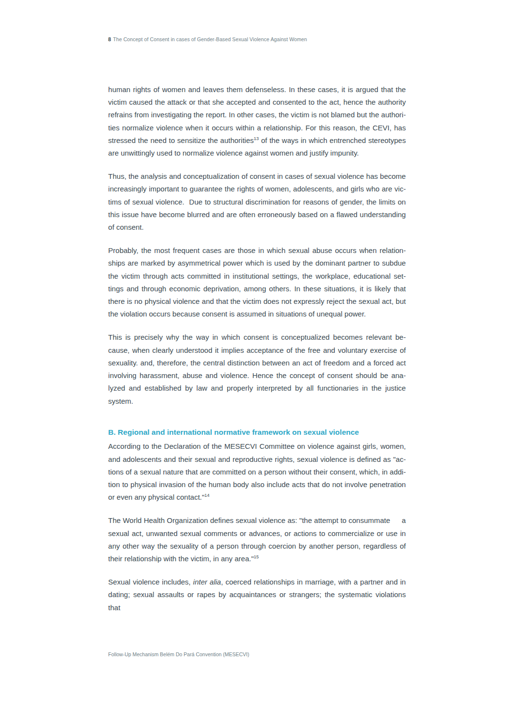8 The Concept of Consent in cases of Gender-Based Sexual Violence Against Women
human rights of women and leaves them defenseless. In these cases, it is argued that the victim caused the attack or that she accepted and consented to the act, hence the authority refrains from investigating the report. In other cases, the victim is not blamed but the authorities normalize violence when it occurs within a relationship. For this reason, the CEVI, has stressed the need to sensitize the authorities13 of the ways in which entrenched stereotypes are unwittingly used to normalize violence against women and justify impunity.
Thus, the analysis and conceptualization of consent in cases of sexual violence has become increasingly important to guarantee the rights of women, adolescents, and girls who are victims of sexual violence. Due to structural discrimination for reasons of gender, the limits on this issue have become blurred and are often erroneously based on a flawed understanding of consent.
Probably, the most frequent cases are those in which sexual abuse occurs when relationships are marked by asymmetrical power which is used by the dominant partner to subdue the victim through acts committed in institutional settings, the workplace, educational settings and through economic deprivation, among others. In these situations, it is likely that there is no physical violence and that the victim does not expressly reject the sexual act, but the violation occurs because consent is assumed in situations of unequal power.
This is precisely why the way in which consent is conceptualized becomes relevant because, when clearly understood it implies acceptance of the free and voluntary exercise of sexuality. and, therefore, the central distinction between an act of freedom and a forced act involving harassment, abuse and violence. Hence the concept of consent should be analyzed and established by law and properly interpreted by all functionaries in the justice system.
B. Regional and international normative framework on sexual violence
According to the Declaration of the MESECVI Committee on violence against girls, women, and adolescents and their sexual and reproductive rights, sexual violence is defined as "actions of a sexual nature that are committed on a person without their consent, which, in addition to physical invasion of the human body also include acts that do not involve penetration or even any physical contact."14
The World Health Organization defines sexual violence as: "the attempt to consummate a sexual act, unwanted sexual comments or advances, or actions to commercialize or use in any other way the sexuality of a person through coercion by another person, regardless of their relationship with the victim, in any area."15
Sexual violence includes, inter alia, coerced relationships in marriage, with a partner and in dating; sexual assaults or rapes by acquaintances or strangers; the systematic violations that
Follow-Up Mechanism Belém Do Pará Convention (MESECVI)